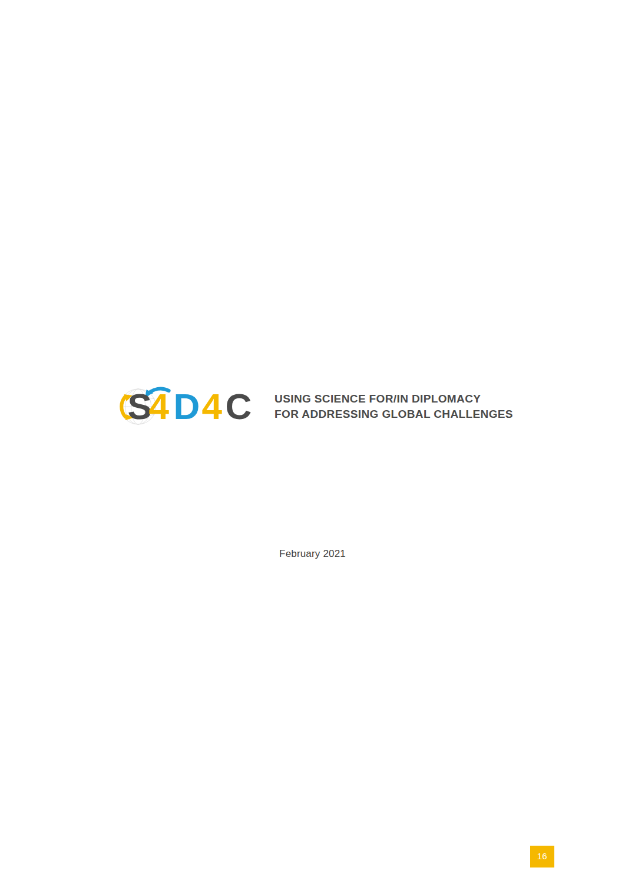S 4 D 4 C
Using Science for/in Diplomacy
for Addressing Global Challenges
February 2021
16